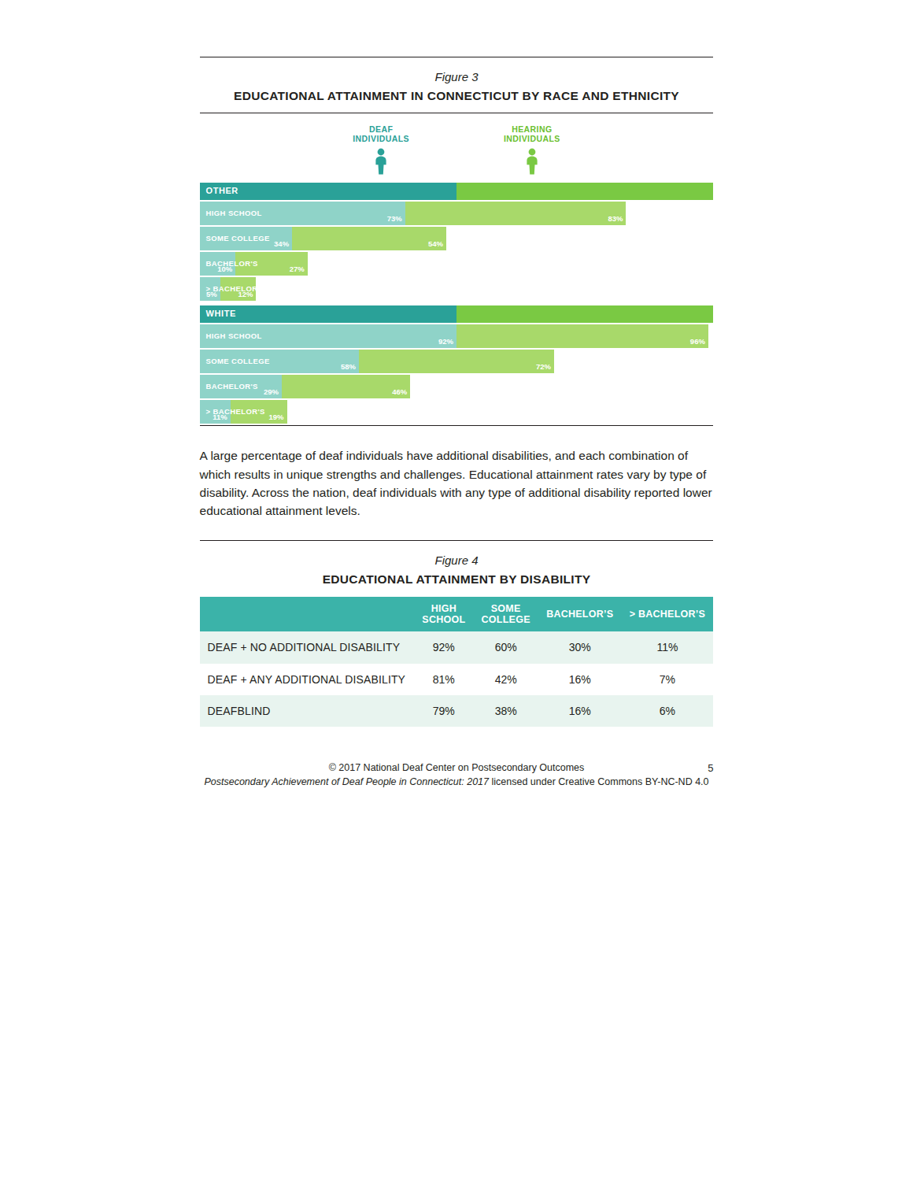Figure 3
Educational Attainment in Connecticut by Race and Ethnicity
DEAF
INDIVIDUALS
HEARING
INDIVIDUALS
OTHER
HIGH SCHOOL
83%
73%
SOME COLLEGE
54%
34%
BACHELOR'S
27%
10%
> BACHELOR'S
12%
5%
WHITE
HIGH SCHOOL
96%
92%
SOME COLLEGE
72%
58%
BACHELOR'S
46%
29%
> BACHELOR'S
19%
11%
A large percentage of deaf individuals have additional disabilities, and each combination of which results in unique strengths and challenges. Educational attainment rates vary by type of disability. Across the nation, deaf individuals with any type of additional disability reported lower educational attainment levels.
Figure 4
Educational Attainment by Disability
| | HIGH SCHOOL | SOME COLLEGE | BACHELOR’S | > BACHELOR’S |
| --- | --- | --- | --- | --- |
| DEAF + NO ADDITIONAL DISABILITY | 92% | 60% | 30% | 11% |
| DEAF + ANY ADDITIONAL DISABILITY | 81% | 42% | 16% | 7% |
| DEAFBLIND | 79% | 38% | 16% | 6% |
5 © 2017 National Deaf Center on Postsecondary Outcomes
Postsecondary Achievement of Deaf People in Connecticut: 2017 licensed under Creative Commons BY-NC-ND 4.0